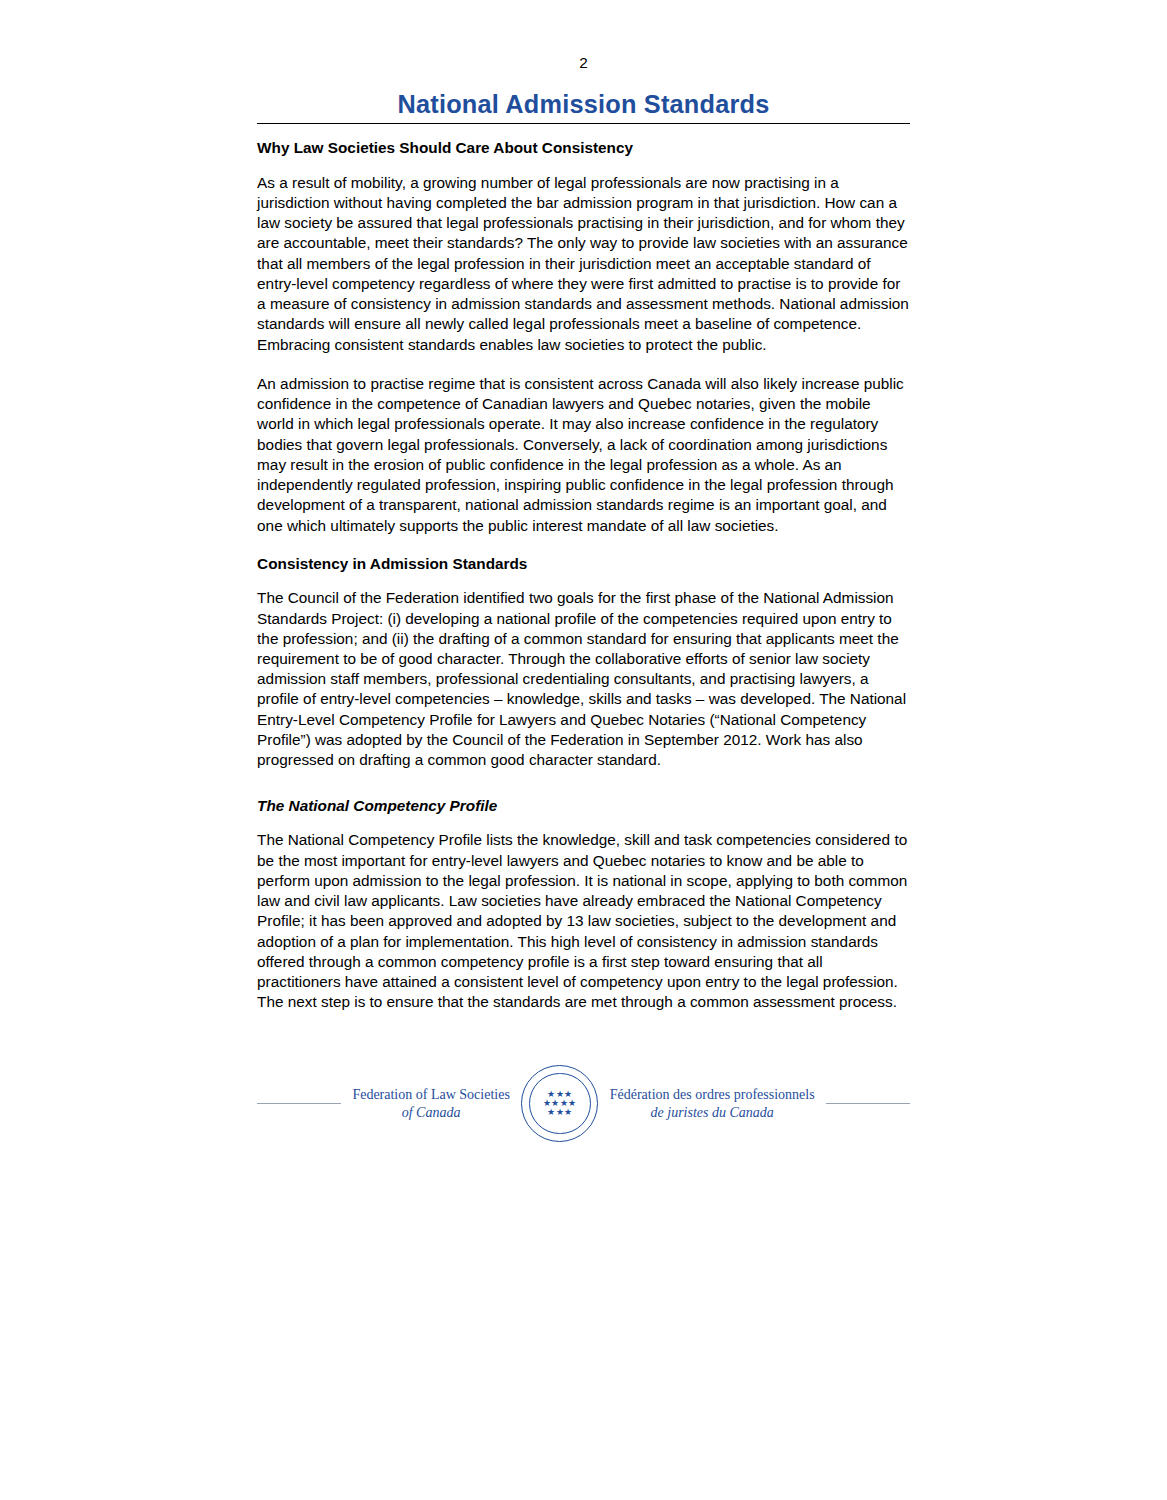2
National Admission Standards
Why Law Societies Should Care About Consistency
As a result of mobility, a growing number of legal professionals are now practising in a jurisdiction without having completed the bar admission program in that jurisdiction. How can a law society be assured that legal professionals practising in their jurisdiction, and for whom they are accountable, meet their standards? The only way to provide law societies with an assurance that all members of the legal profession in their jurisdiction meet an acceptable standard of entry-level competency regardless of where they were first admitted to practise is to provide for a measure of consistency in admission standards and assessment methods. National admission standards will ensure all newly called legal professionals meet a baseline of competence. Embracing consistent standards enables law societies to protect the public.
An admission to practise regime that is consistent across Canada will also likely increase public confidence in the competence of Canadian lawyers and Quebec notaries, given the mobile world in which legal professionals operate. It may also increase confidence in the regulatory bodies that govern legal professionals. Conversely, a lack of coordination among jurisdictions may result in the erosion of public confidence in the legal profession as a whole. As an independently regulated profession, inspiring public confidence in the legal profession through development of a transparent, national admission standards regime is an important goal, and one which ultimately supports the public interest mandate of all law societies.
Consistency in Admission Standards
The Council of the Federation identified two goals for the first phase of the National Admission Standards Project: (i) developing a national profile of the competencies required upon entry to the profession; and (ii) the drafting of a common standard for ensuring that applicants meet the requirement to be of good character. Through the collaborative efforts of senior law society admission staff members, professional credentialing consultants, and practising lawyers, a profile of entry-level competencies – knowledge, skills and tasks – was developed. The National Entry-Level Competency Profile for Lawyers and Quebec Notaries (“National Competency Profile”) was adopted by the Council of the Federation in September 2012. Work has also progressed on drafting a common good character standard.
The National Competency Profile
The National Competency Profile lists the knowledge, skill and task competencies considered to be the most important for entry-level lawyers and Quebec notaries to know and be able to perform upon admission to the legal profession. It is national in scope, applying to both common law and civil law applicants. Law societies have already embraced the National Competency Profile; it has been approved and adopted by 13 law societies, subject to the development and adoption of a plan for implementation. This high level of consistency in admission standards offered through a common competency profile is a first step toward ensuring that all practitioners have attained a consistent level of competency upon entry to the legal profession. The next step is to ensure that the standards are met through a common assessment process.
Federation of Law Societies
of Canada
★★★
★★★★
★★★
Fédération des ordres professionnels
de juristes du Canada